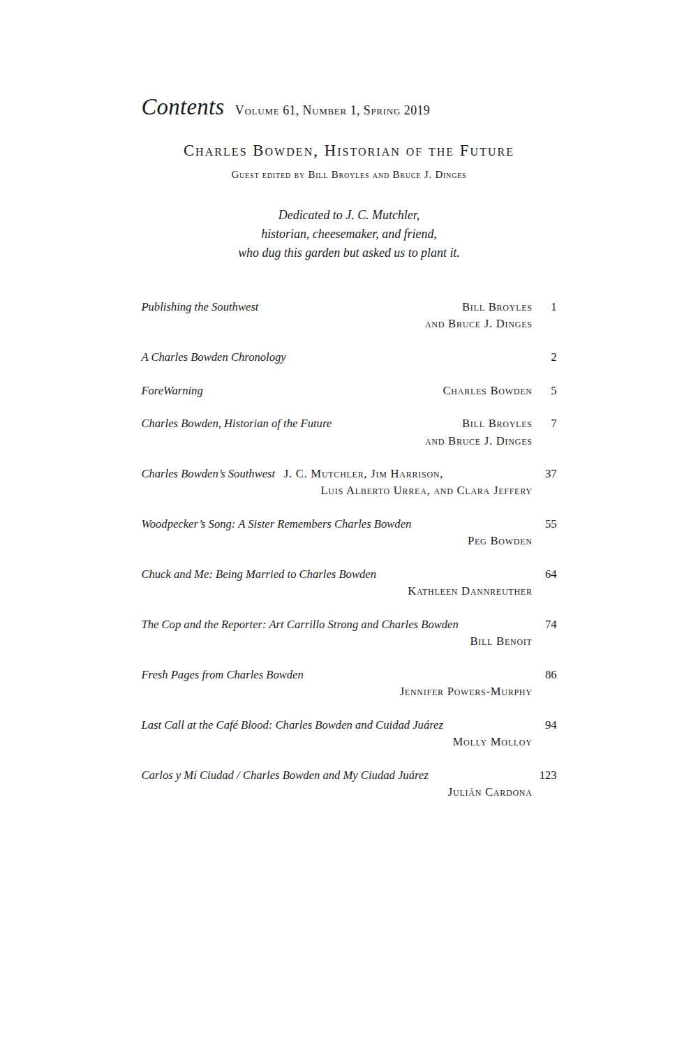Contents Volume 61, Number 1, Spring 2019
Charles Bowden, Historian of the Future
Guest edited by Bill Broyles and Bruce J. Dinges
Dedicated to J. C. Mutchler,
historian, cheesemaker, and friend,
who dug this garden but asked us to plant it.
| Publishing the Southwest | Bill Broyles and Bruce J. Dinges | 1 |
| A Charles Bowden Chronology | | 2 |
| ForeWarning | Charles Bowden | 5 |
| Charles Bowden, Historian of the Future | Bill Broyles and Bruce J. Dinges | 7 |
| Charles Bowden’s Southwest J. C. Mutchler, Jim Harrison, Luis Alberto Urrea, and Clara Jeffery | 37 |
| Woodpecker’s Song: A Sister Remembers Charles Bowden Peg Bowden | 55 |
| Chuck and Me: Being Married to Charles Bowden Kathleen Dannreuther | 64 |
| The Cop and the Reporter: Art Carrillo Strong and Charles Bowden Bill Benoit | 74 |
| Fresh Pages from Charles Bowden Jennifer Powers-Murphy | 86 |
| Last Call at the Café Blood: Charles Bowden and Cuidad Juárez Molly Molloy | 94 |
| Carlos y Mí Ciudad / Charles Bowden and My Ciudad Juárez Julián Cardona | 123 |